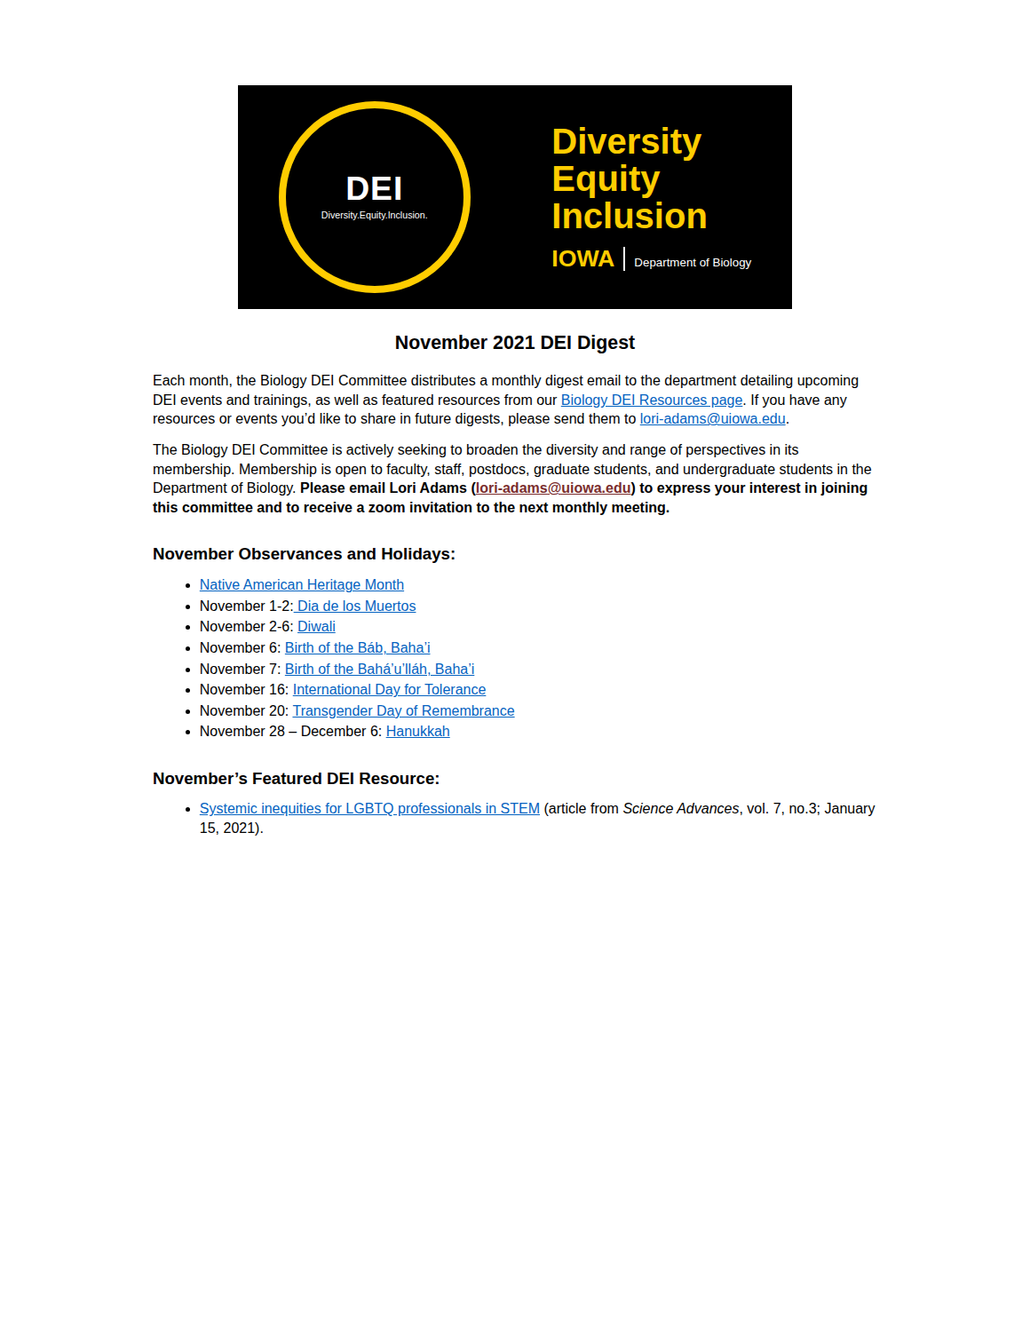DEI
Diversity.Equity.Inclusion.
Diversity
Equity
Inclusion
IOWA Department of Biology
November 2021 DEI Digest
Each month, the Biology DEI Committee distributes a monthly digest email to the department detailing upcoming DEI events and trainings, as well as featured resources from our Biology DEI Resources page. If you have any resources or events you’d like to share in future digests, please send them to lori-adams@uiowa.edu.
The Biology DEI Committee is actively seeking to broaden the diversity and range of perspectives in its membership. Membership is open to faculty, staff, postdocs, graduate students, and undergraduate students in the Department of Biology. Please email Lori Adams (lori-adams@uiowa.edu) to express your interest in joining this committee and to receive a zoom invitation to the next monthly meeting.
November Observances and Holidays:
Native American Heritage Month
November 1-2: Dia de los Muertos
November 2-6: Diwali
November 6: Birth of the Báb, Baha’i
November 7: Birth of the Bahá’u’lláh, Baha’i
November 16: International Day for Tolerance
November 20: Transgender Day of Remembrance
November 28 – December 6: Hanukkah
November’s Featured DEI Resource:
Systemic inequities for LGBTQ professionals in STEM (article from Science Advances, vol. 7, no.3; January 15, 2021).